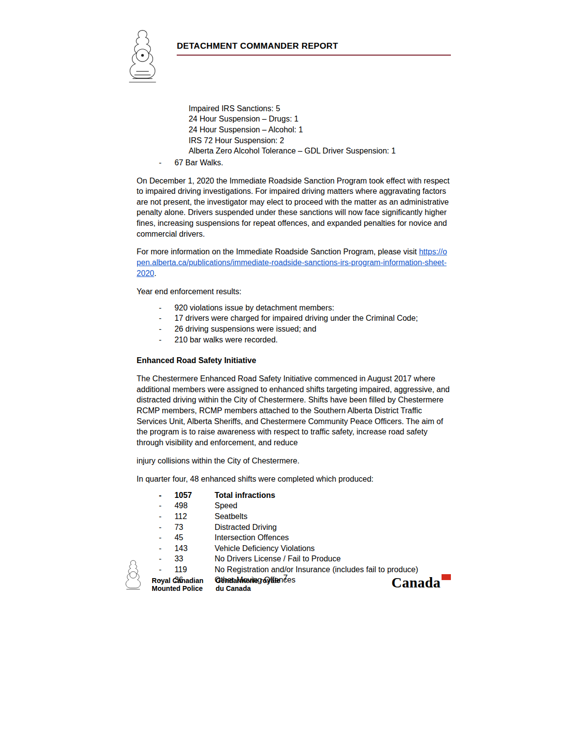DETACHMENT COMMANDER REPORT
Impaired IRS Sanctions: 5
24 Hour Suspension – Drugs: 1
24 Hour Suspension – Alcohol: 1
IRS 72 Hour Suspension: 2
Alberta Zero Alcohol Tolerance – GDL Driver Suspension: 1
67 Bar Walks.
On December 1, 2020 the Immediate Roadside Sanction Program took effect with respect to impaired driving investigations. For impaired driving matters where aggravating factors are not present, the investigator may elect to proceed with the matter as an administrative penalty alone. Drivers suspended under these sanctions will now face significantly higher fines, increasing suspensions for repeat offences, and expanded penalties for novice and commercial drivers.
For more information on the Immediate Roadside Sanction Program, please visit https://open.alberta.ca/publications/immediate-roadside-sanctions-irs-program-information-sheet-2020.
Year end enforcement results:
920 violations issue by detachment members:
17 drivers were charged for impaired driving under the Criminal Code;
26 driving suspensions were issued; and
210 bar walks were recorded.
Enhanced Road Safety Initiative
The Chestermere Enhanced Road Safety Initiative commenced in August 2017 where additional members were assigned to enhanced shifts targeting impaired, aggressive, and distracted driving within the City of Chestermere. Shifts have been filled by Chestermere RCMP members, RCMP members attached to the Southern Alberta District Traffic Services Unit, Alberta Sheriffs, and Chestermere Community Peace Officers. The aim of the program is to raise awareness with respect to traffic safety, increase road safety through visibility and enforcement, and reduce
injury collisions within the City of Chestermere.
In quarter four, 48 enhanced shifts were completed which produced:
1057 Total infractions
498 Speed
112 Seatbelts
73 Distracted Driving
45 Intersection Offences
143 Vehicle Deficiency Violations
33 No Drivers License / Fail to Produce
119 No Registration and/or Insurance (includes fail to produce)
36 Other Moving Offences
7
Royal Canadian Gendarmerie royale
Mounted Police du Canada
Canada